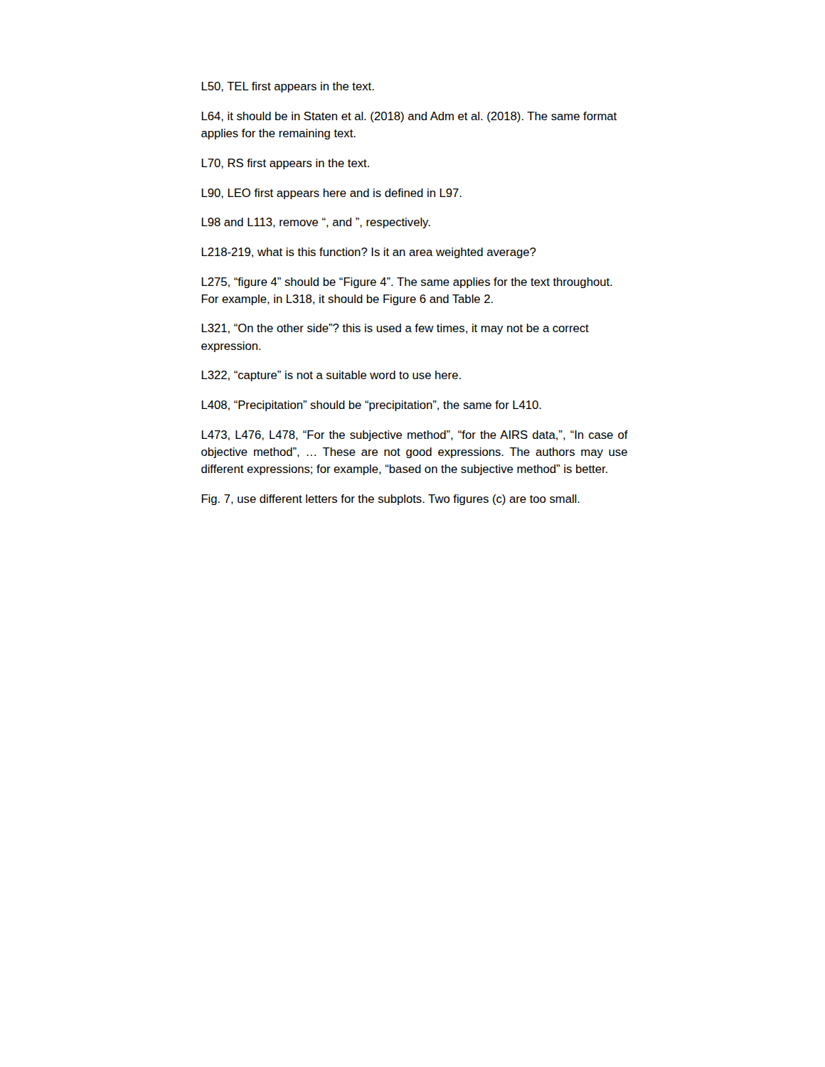L50, TEL first appears in the text.
L64, it should be in Staten et al. (2018) and Adm et al. (2018). The same format applies for the remaining text.
L70, RS first appears in the text.
L90, LEO first appears here and is defined in L97.
L98 and L113, remove “, and ”, respectively.
L218-219, what is this function? Is it an area weighted average?
L275, “figure 4” should be “Figure 4”. The same applies for the text throughout. For example, in L318, it should be Figure 6 and Table 2.
L321, “On the other side”? this is used a few times, it may not be a correct expression.
L322, “capture” is not a suitable word to use here.
L408, “Precipitation” should be “precipitation”, the same for L410.
L473, L476, L478, “For the subjective method”, “for the AIRS data,”, “In case of objective method”, … These are not good expressions. The authors may use different expressions; for example, “based on the subjective method” is better.
Fig. 7, use different letters for the subplots. Two figures (c) are too small.